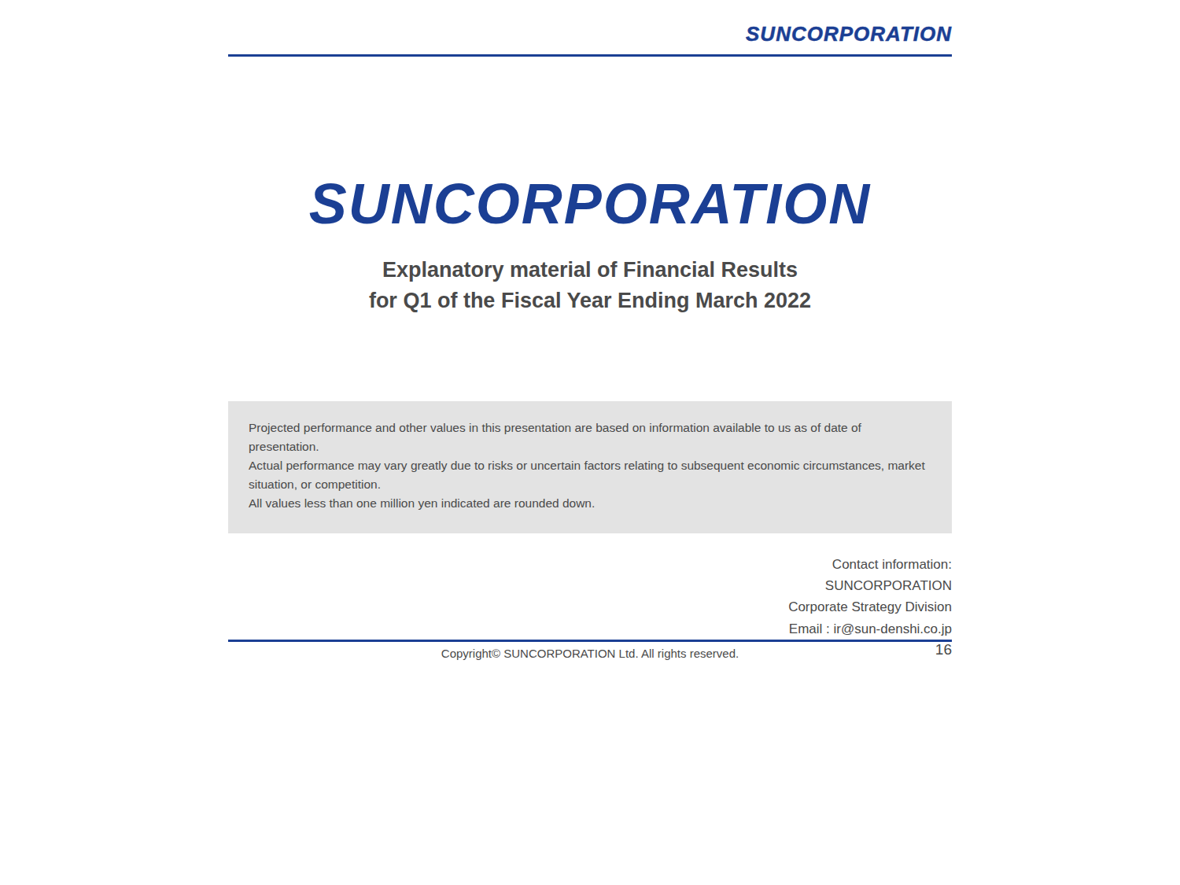SUNCORPORATION
SUNCORPORATION
Explanatory material of Financial Results
for Q1 of the Fiscal Year Ending March 2022
Projected performance and other values in this presentation are based on information available to us as of date of presentation.
Actual performance may vary greatly due to risks or uncertain factors relating to subsequent economic circumstances, market situation, or competition.
All values less than one million yen indicated are rounded down.
Contact information:
SUNCORPORATION
Corporate Strategy Division
Email : ir@sun-denshi.co.jp
Copyright© SUNCORPORATION Ltd. All rights reserved.
16